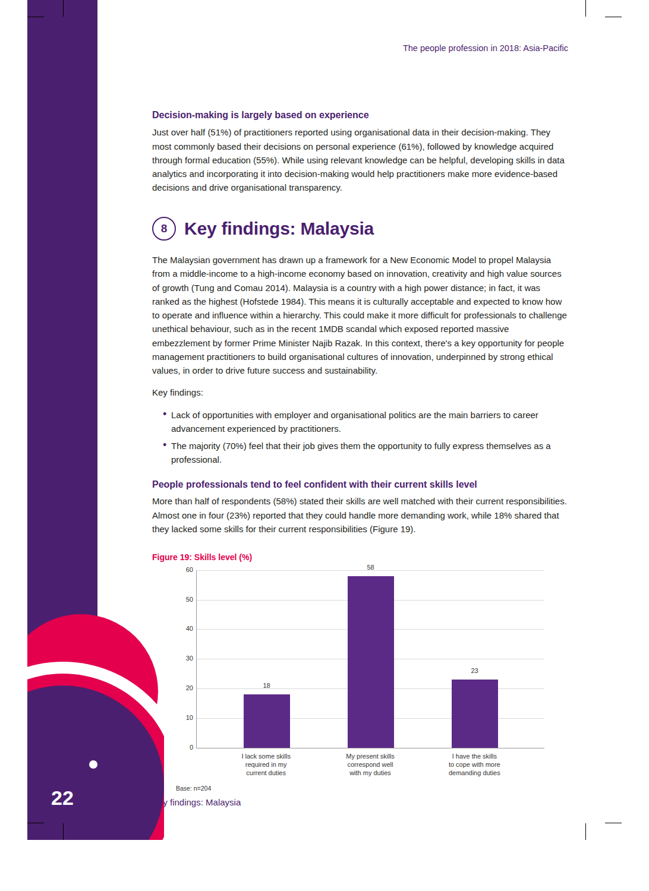The people profession in 2018: Asia-Pacific
Decision-making is largely based on experience
Just over half (51%) of practitioners reported using organisational data in their decision-making. They most commonly based their decisions on personal experience (61%), followed by knowledge acquired through formal education (55%). While using relevant knowledge can be helpful, developing skills in data analytics and incorporating it into decision-making would help practitioners make more evidence-based decisions and drive organisational transparency.
8
Key findings: Malaysia
The Malaysian government has drawn up a framework for a New Economic Model to propel Malaysia from a middle-income to a high-income economy based on innovation, creativity and high value sources of growth (Tung and Comau 2014). Malaysia is a country with a high power distance; in fact, it was ranked as the highest (Hofstede 1984). This means it is culturally acceptable and expected to know how to operate and influence within a hierarchy. This could make it more difficult for professionals to challenge unethical behaviour, such as in the recent 1MDB scandal which exposed reported massive embezzlement by former Prime Minister Najib Razak. In this context, there's a key opportunity for people management practitioners to build organisational cultures of innovation, underpinned by strong ethical values, in order to drive future success and sustainability.
Key findings:
Lack of opportunities with employer and organisational politics are the main barriers to career advancement experienced by practitioners.
The majority (70%) feel that their job gives them the opportunity to fully express themselves as a professional.
People professionals tend to feel confident with their current skills level
More than half of respondents (58%) stated their skills are well matched with their current responsibilities. Almost one in four (23%) reported that they could handle more demanding work, while 18% shared that they lacked some skills for their current responsibilities (Figure 19).
Figure 19: Skills level (%)
60
50
40
30
20
10
0
18
58
23
I lack some skills
required in my
current duties
My present skills
correspond well
with my duties
I have the skills
to cope with more
demanding duties
Base: n=204
22
Key findings: Malaysia